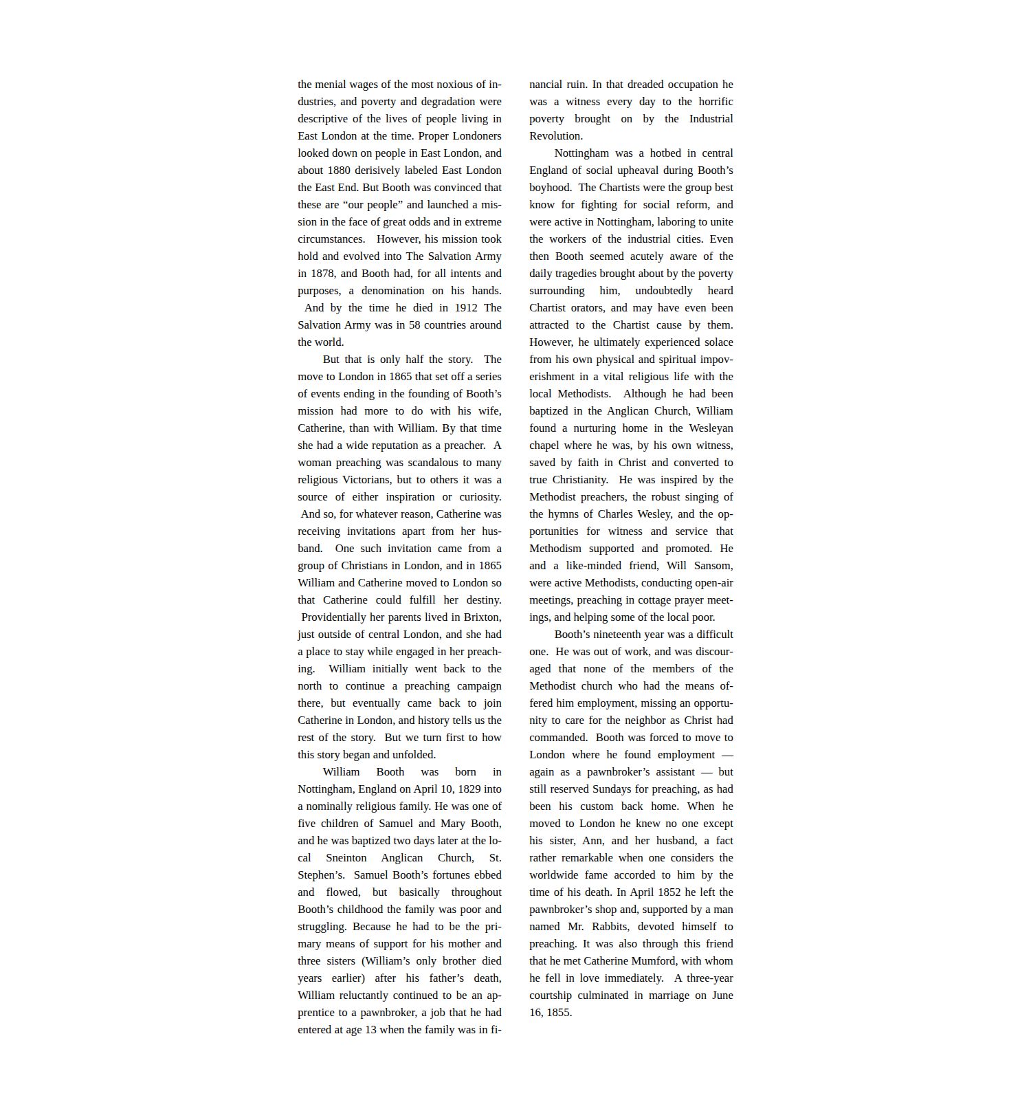the menial wages of the most noxious of industries, and poverty and degradation were descriptive of the lives of people living in East London at the time. Proper Londoners looked down on people in East London, and about 1880 derisively labeled East London the East End. But Booth was convinced that these are “our people” and launched a mission in the face of great odds and in extreme circumstances. However, his mission took hold and evolved into The Salvation Army in 1878, and Booth had, for all intents and purposes, a denomination on his hands. And by the time he died in 1912 The Salvation Army was in 58 countries around the world.
But that is only half the story. The move to London in 1865 that set off a series of events ending in the founding of Booth’s mission had more to do with his wife, Catherine, than with William. By that time she had a wide reputation as a preacher. A woman preaching was scandalous to many religious Victorians, but to others it was a source of either inspiration or curiosity. And so, for whatever reason, Catherine was receiving invitations apart from her husband. One such invitation came from a group of Christians in London, and in 1865 William and Catherine moved to London so that Catherine could fulfill her destiny. Providentially her parents lived in Brixton, just outside of central London, and she had a place to stay while engaged in her preaching. William initially went back to the north to continue a preaching campaign there, but eventually came back to join Catherine in London, and history tells us the rest of the story. But we turn first to how this story began and unfolded.
William Booth was born in Nottingham, England on April 10, 1829 into a nominally religious family. He was one of five children of Samuel and Mary Booth, and he was baptized two days later at the local Sneinton Anglican Church, St. Stephen’s. Samuel Booth’s fortunes ebbed and flowed, but basically throughout Booth’s childhood the family was poor and struggling. Because he had to be the primary means of support for his mother and three sisters (William’s only brother died years earlier) after his father’s death, William reluctantly continued to be an apprentice to a pawnbroker, a job that he had entered at age 13 when the family was in financial ruin. In that dreaded occupation he was a witness every day to the horrific poverty brought on by the Industrial Revolution.
Nottingham was a hotbed in central England of social upheaval during Booth’s boyhood. The Chartists were the group best know for fighting for social reform, and were active in Nottingham, laboring to unite the workers of the industrial cities. Even then Booth seemed acutely aware of the daily tragedies brought about by the poverty surrounding him, undoubtedly heard Chartist orators, and may have even been attracted to the Chartist cause by them. However, he ultimately experienced solace from his own physical and spiritual impoverishment in a vital religious life with the local Methodists. Although he had been baptized in the Anglican Church, William found a nurturing home in the Wesleyan chapel where he was, by his own witness, saved by faith in Christ and converted to true Christianity. He was inspired by the Methodist preachers, the robust singing of the hymns of Charles Wesley, and the opportunities for witness and service that Methodism supported and promoted. He and a like-minded friend, Will Sansom, were active Methodists, conducting open-air meetings, preaching in cottage prayer meetings, and helping some of the local poor.
Booth’s nineteenth year was a difficult one. He was out of work, and was discouraged that none of the members of the Methodist church who had the means offered him employment, missing an opportunity to care for the neighbor as Christ had commanded. Booth was forced to move to London where he found employment — again as a pawnbroker’s assistant — but still reserved Sundays for preaching, as had been his custom back home. When he moved to London he knew no one except his sister, Ann, and her husband, a fact rather remarkable when one considers the worldwide fame accorded to him by the time of his death. In April 1852 he left the pawnbroker’s shop and, supported by a man named Mr. Rabbits, devoted himself to preaching. It was also through this friend that he met Catherine Mumford, with whom he fell in love immediately. A three-year courtship culminated in marriage on June 16, 1855.